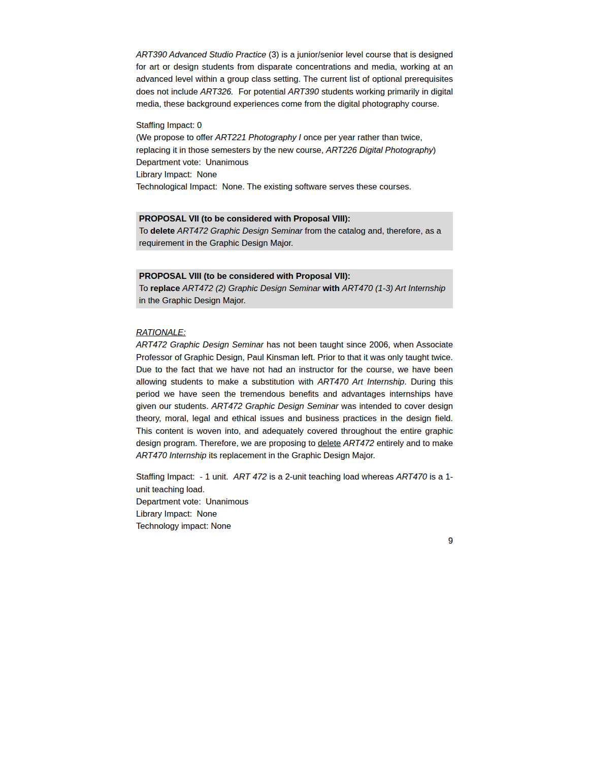ART390 Advanced Studio Practice (3) is a junior/senior level course that is designed for art or design students from disparate concentrations and media, working at an advanced level within a group class setting. The current list of optional prerequisites does not include ART326. For potential ART390 students working primarily in digital media, these background experiences come from the digital photography course.
Staffing Impact: 0
(We propose to offer ART221 Photography I once per year rather than twice, replacing it in those semesters by the new course, ART226 Digital Photography)
Department vote: Unanimous
Library Impact: None
Technological Impact: None. The existing software serves these courses.
PROPOSAL VII (to be considered with Proposal VIII):
To delete ART472 Graphic Design Seminar from the catalog and, therefore, as a requirement in the Graphic Design Major.
PROPOSAL VIII (to be considered with Proposal VII):
To replace ART472 (2) Graphic Design Seminar with ART470 (1-3) Art Internship in the Graphic Design Major.
RATIONALE:
ART472 Graphic Design Seminar has not been taught since 2006, when Associate Professor of Graphic Design, Paul Kinsman left. Prior to that it was only taught twice. Due to the fact that we have not had an instructor for the course, we have been allowing students to make a substitution with ART470 Art Internship. During this period we have seen the tremendous benefits and advantages internships have given our students. ART472 Graphic Design Seminar was intended to cover design theory, moral, legal and ethical issues and business practices in the design field. This content is woven into, and adequately covered throughout the entire graphic design program. Therefore, we are proposing to delete ART472 entirely and to make ART470 Internship its replacement in the Graphic Design Major.
Staffing Impact: - 1 unit. ART 472 is a 2-unit teaching load whereas ART470 is a 1-unit teaching load.
Department vote: Unanimous
Library Impact: None
Technology impact: None
9